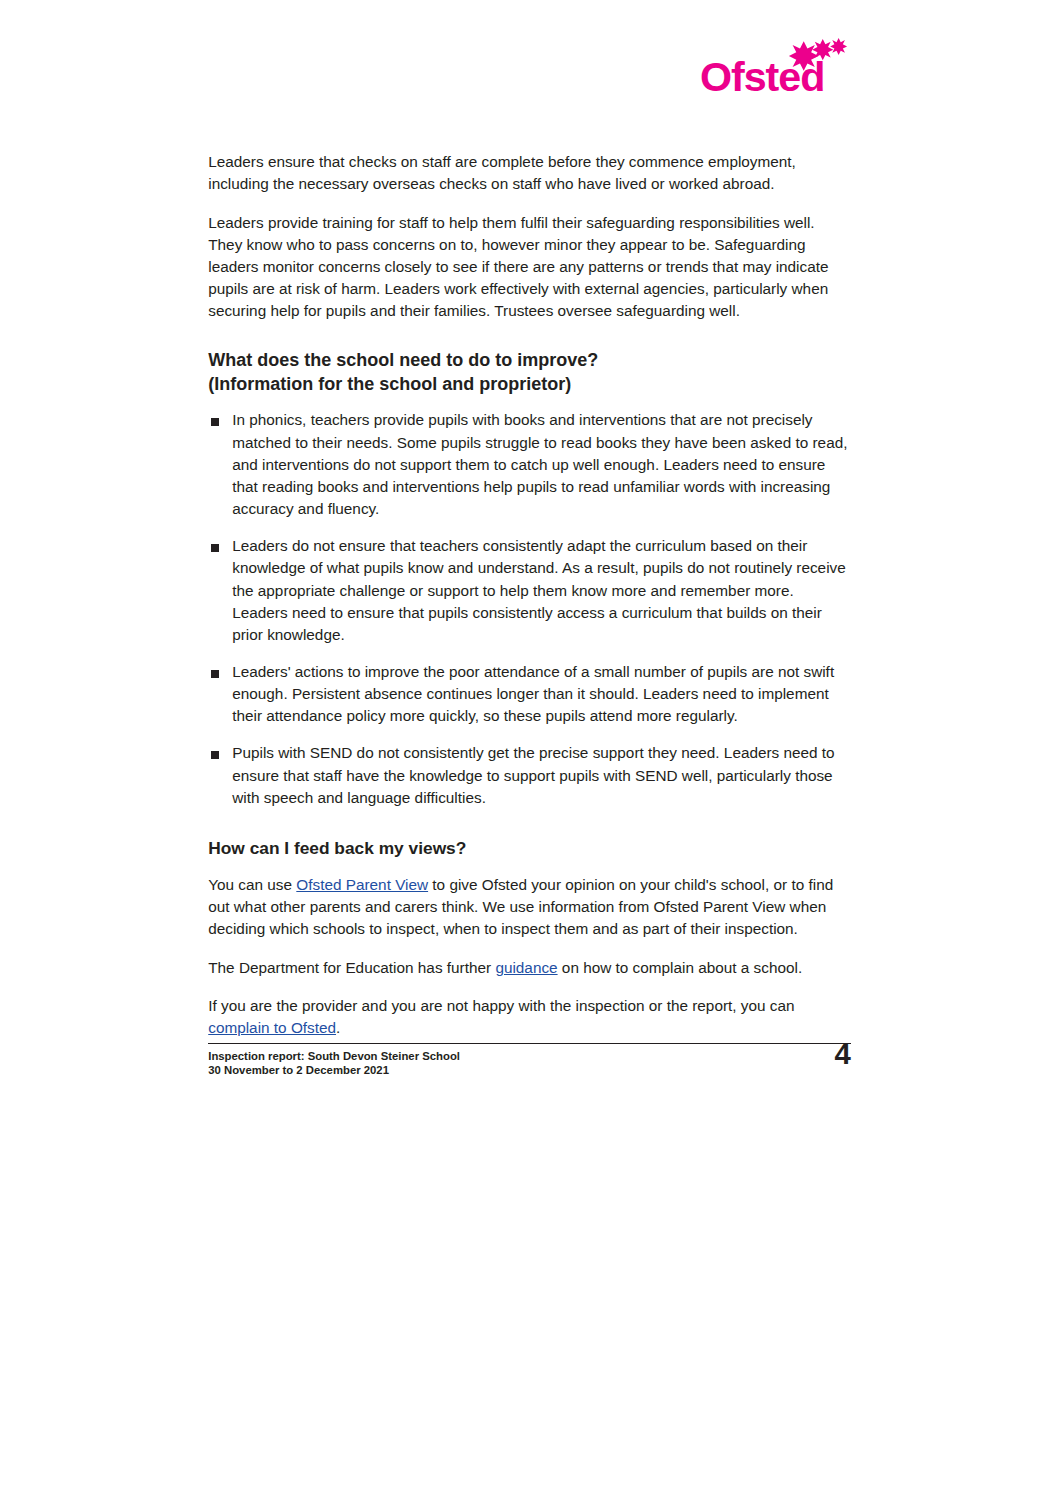Ofsted
Leaders ensure that checks on staff are complete before they commence employment, including the necessary overseas checks on staff who have lived or worked abroad.
Leaders provide training for staff to help them fulfil their safeguarding responsibilities well. They know who to pass concerns on to, however minor they appear to be. Safeguarding leaders monitor concerns closely to see if there are any patterns or trends that may indicate pupils are at risk of harm. Leaders work effectively with external agencies, particularly when securing help for pupils and their families. Trustees oversee safeguarding well.
What does the school need to do to improve?
(Information for the school and proprietor)
In phonics, teachers provide pupils with books and interventions that are not precisely matched to their needs. Some pupils struggle to read books they have been asked to read, and interventions do not support them to catch up well enough. Leaders need to ensure that reading books and interventions help pupils to read unfamiliar words with increasing accuracy and fluency.
Leaders do not ensure that teachers consistently adapt the curriculum based on their knowledge of what pupils know and understand. As a result, pupils do not routinely receive the appropriate challenge or support to help them know more and remember more. Leaders need to ensure that pupils consistently access a curriculum that builds on their prior knowledge.
Leaders' actions to improve the poor attendance of a small number of pupils are not swift enough. Persistent absence continues longer than it should. Leaders need to implement their attendance policy more quickly, so these pupils attend more regularly.
Pupils with SEND do not consistently get the precise support they need. Leaders need to ensure that staff have the knowledge to support pupils with SEND well, particularly those with speech and language difficulties.
How can I feed back my views?
You can use Ofsted Parent View to give Ofsted your opinion on your child's school, or to find out what other parents and carers think. We use information from Ofsted Parent View when deciding which schools to inspect, when to inspect them and as part of their inspection.
The Department for Education has further guidance on how to complain about a school.
If you are the provider and you are not happy with the inspection or the report, you can complain to Ofsted.
4
Inspection report: South Devon Steiner School
30 November to 2 December 2021